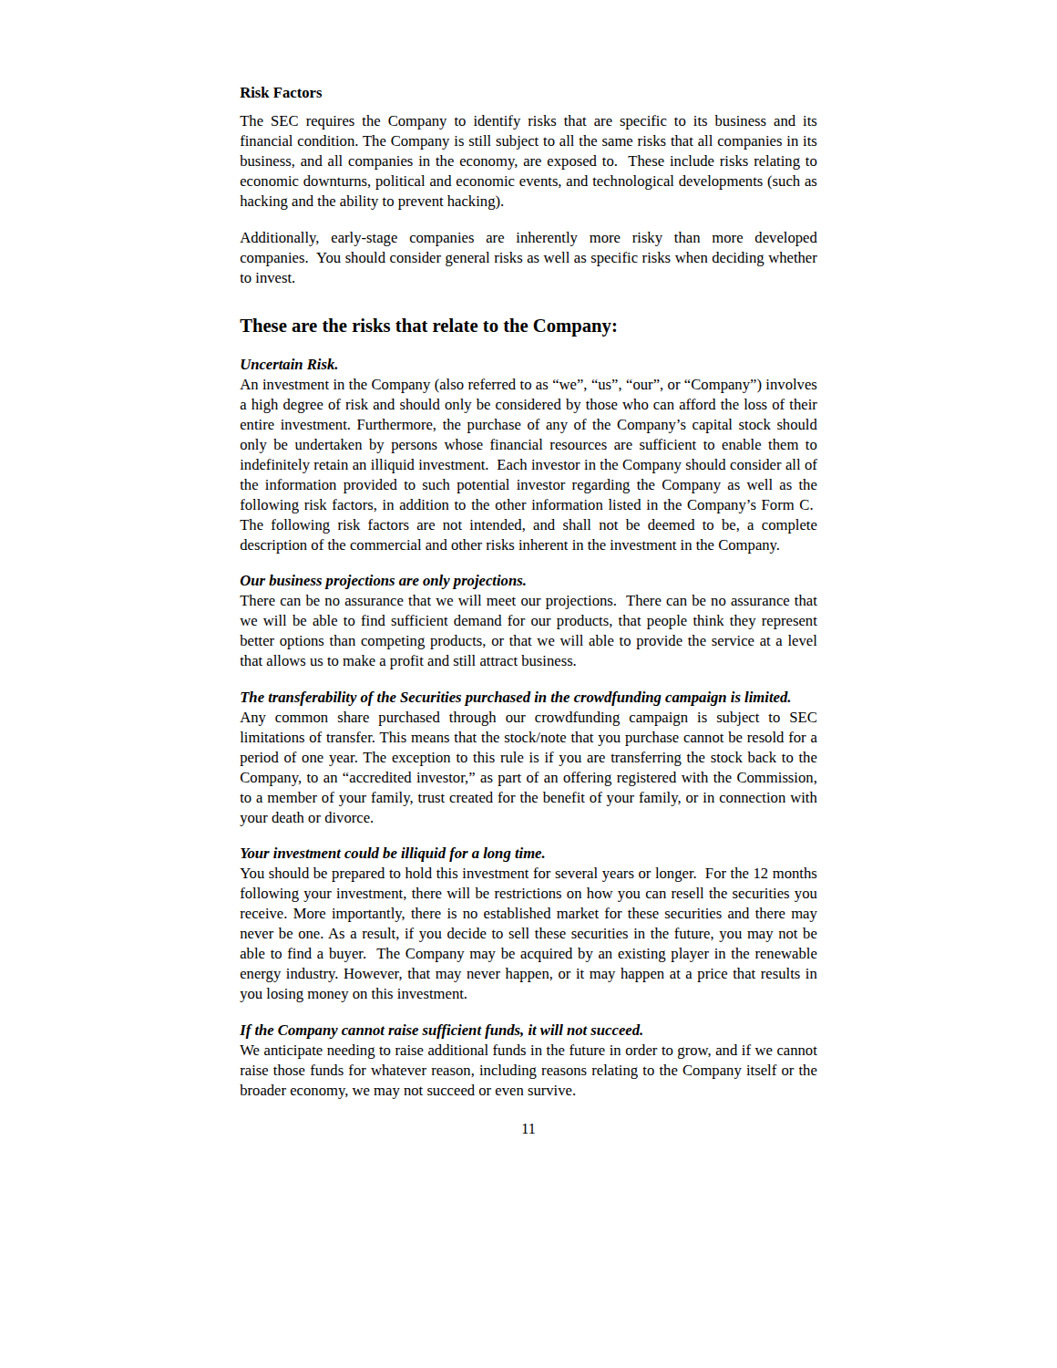Risk Factors
The SEC requires the Company to identify risks that are specific to its business and its financial condition. The Company is still subject to all the same risks that all companies in its business, and all companies in the economy, are exposed to. These include risks relating to economic downturns, political and economic events, and technological developments (such as hacking and the ability to prevent hacking).
Additionally, early-stage companies are inherently more risky than more developed companies. You should consider general risks as well as specific risks when deciding whether to invest.
These are the risks that relate to the Company:
Uncertain Risk.
An investment in the Company (also referred to as “we”, “us”, “our”, or “Company”) involves a high degree of risk and should only be considered by those who can afford the loss of their entire investment. Furthermore, the purchase of any of the Company’s capital stock should only be undertaken by persons whose financial resources are sufficient to enable them to indefinitely retain an illiquid investment. Each investor in the Company should consider all of the information provided to such potential investor regarding the Company as well as the following risk factors, in addition to the other information listed in the Company’s Form C. The following risk factors are not intended, and shall not be deemed to be, a complete description of the commercial and other risks inherent in the investment in the Company.
Our business projections are only projections.
There can be no assurance that we will meet our projections. There can be no assurance that we will be able to find sufficient demand for our products, that people think they represent better options than competing products, or that we will able to provide the service at a level that allows us to make a profit and still attract business.
The transferability of the Securities purchased in the crowdfunding campaign is limited.
Any common share purchased through our crowdfunding campaign is subject to SEC limitations of transfer. This means that the stock/note that you purchase cannot be resold for a period of one year. The exception to this rule is if you are transferring the stock back to the Company, to an “accredited investor,” as part of an offering registered with the Commission, to a member of your family, trust created for the benefit of your family, or in connection with your death or divorce.
Your investment could be illiquid for a long time.
You should be prepared to hold this investment for several years or longer. For the 12 months following your investment, there will be restrictions on how you can resell the securities you receive. More importantly, there is no established market for these securities and there may never be one. As a result, if you decide to sell these securities in the future, you may not be able to find a buyer. The Company may be acquired by an existing player in the renewable energy industry. However, that may never happen, or it may happen at a price that results in you losing money on this investment.
If the Company cannot raise sufficient funds, it will not succeed.
We anticipate needing to raise additional funds in the future in order to grow, and if we cannot raise those funds for whatever reason, including reasons relating to the Company itself or the broader economy, we may not succeed or even survive.
11